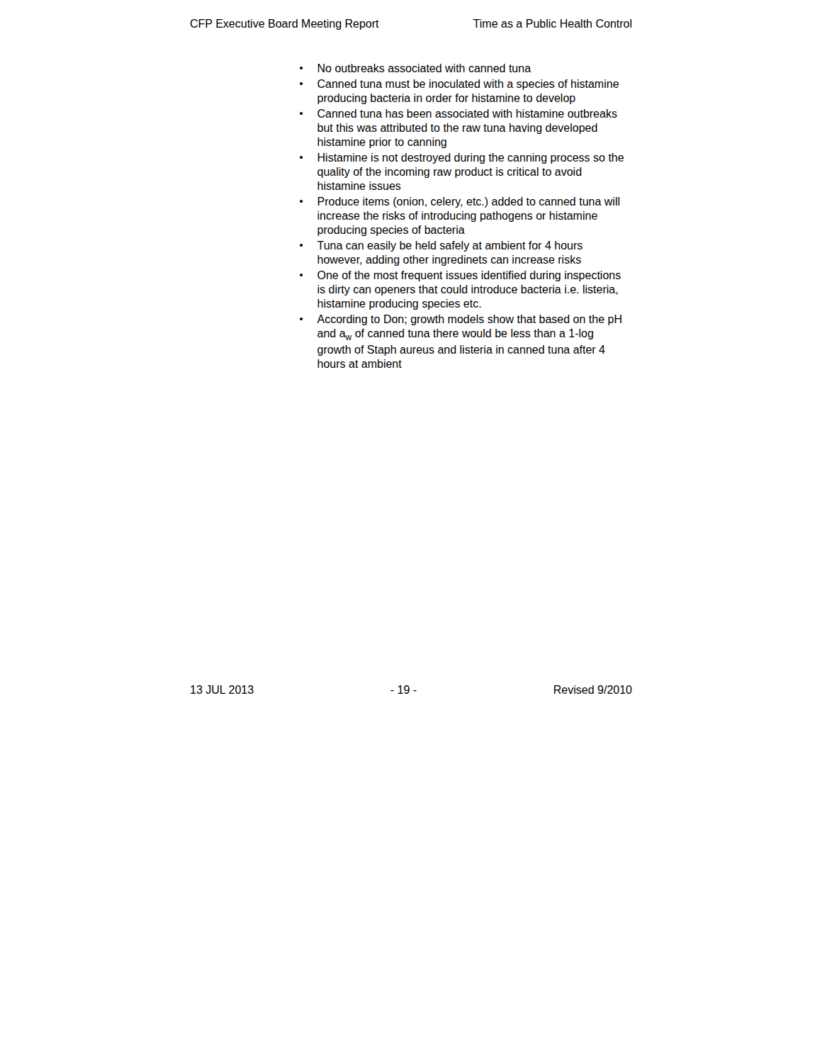CFP Executive Board Meeting Report
Time as a Public Health Control
No outbreaks associated with canned tuna
Canned tuna must be inoculated with a species of histamine producing bacteria in order for histamine to develop
Canned tuna has been associated with histamine outbreaks but this was attributed to the raw tuna having developed histamine prior to canning
Histamine is not destroyed during the canning process so the quality of the incoming raw product is critical to avoid histamine issues
Produce items (onion, celery, etc.) added to canned tuna will increase the risks of introducing pathogens or histamine producing species of bacteria
Tuna can easily be held safely at ambient for 4 hours however, adding other ingredinets can increase risks
One of the most frequent issues identified during inspections is dirty can openers that could introduce bacteria i.e. listeria, histamine producing species etc.
According to Don; growth models show that based on the pH and aw of canned tuna there would be less than a 1-log growth of Staph aureus and listeria in canned tuna after 4 hours at ambient
13 JUL 2013
- 19 -
Revised 9/2010